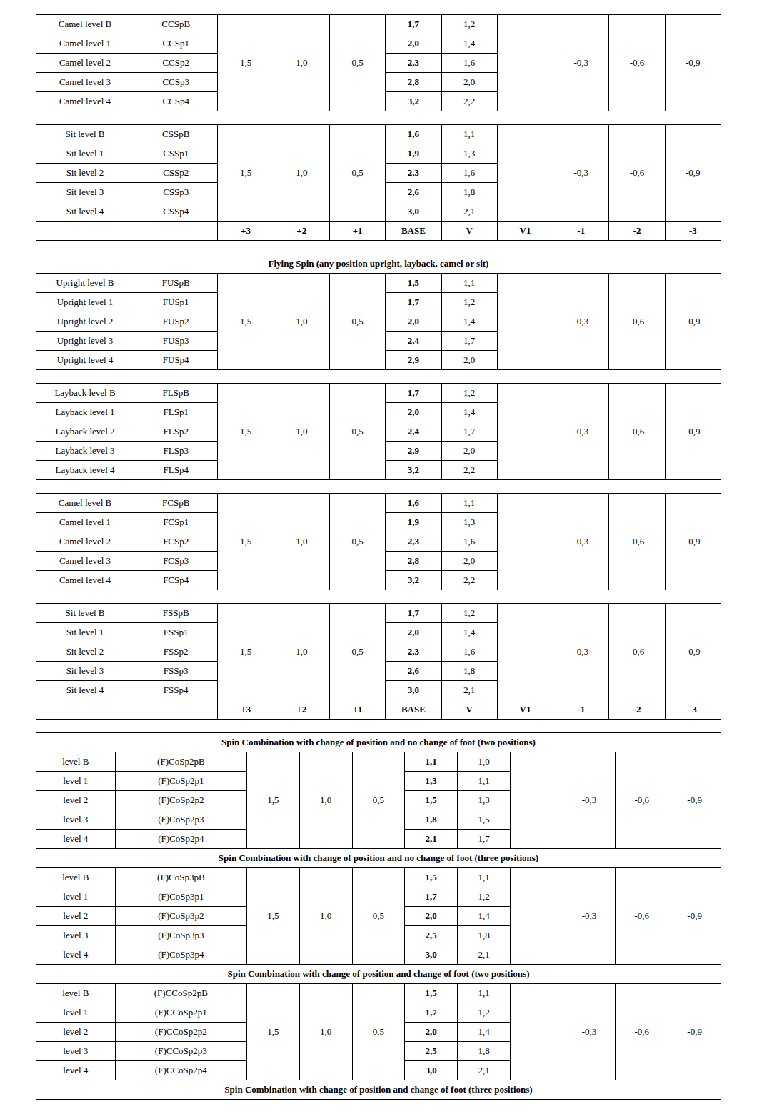| Camel level B | CCSpB | 1,5 | 1,0 | 0,5 | 1,7 | 1,2 | | -0,3 | -0,6 | -0,9 |
| Camel level 1 | CCSp1 | 2,0 | 1,4 |
| Camel level 2 | CCSp2 | 2,3 | 1,6 |
| Camel level 3 | CCSp3 | 2,8 | 2,0 |
| Camel level 4 | CCSp4 | 3,2 | 2,2 |
| Sit level B | CSSpB | 1,5 | 1,0 | 0,5 | 1,6 | 1,1 | | -0,3 | -0,6 | -0,9 |
| Sit level 1 | CSSp1 | 1,9 | 1,3 |
| Sit level 2 | CSSp2 | 2,3 | 1,6 |
| Sit level 3 | CSSp3 | 2,6 | 1,8 |
| Sit level 4 | CSSp4 | 3,0 | 2,1 |
| | | +3 | +2 | +1 | BASE | V | V1 | -1 | -2 | -3 |
| Flying Spin (any position upright, layback, camel or sit) |
| Upright level B | FUSpB | 1,5 | 1,0 | 0,5 | 1,5 | 1,1 | | -0,3 | -0,6 | -0,9 |
| Upright level 1 | FUSp1 | 1,7 | 1,2 |
| Upright level 2 | FUSp2 | 2,0 | 1,4 |
| Upright level 3 | FUSp3 | 2,4 | 1,7 |
| Upright level 4 | FUSp4 | 2,9 | 2,0 |
| Layback level B | FLSpB | 1,5 | 1,0 | 0,5 | 1,7 | 1,2 | | -0,3 | -0,6 | -0,9 |
| Layback level 1 | FLSp1 | 2,0 | 1,4 |
| Layback level 2 | FLSp2 | 2,4 | 1,7 |
| Layback level 3 | FLSp3 | 2,9 | 2,0 |
| Layback level 4 | FLSp4 | 3,2 | 2,2 |
| Camel level B | FCSpB | 1,5 | 1,0 | 0,5 | 1,6 | 1,1 | | -0,3 | -0,6 | -0,9 |
| Camel level 1 | FCSp1 | 1,9 | 1,3 |
| Camel level 2 | FCSp2 | 2,3 | 1,6 |
| Camel level 3 | FCSp3 | 2,8 | 2,0 |
| Camel level 4 | FCSp4 | 3,2 | 2,2 |
| Sit level B | FSSpB | 1,5 | 1,0 | 0,5 | 1,7 | 1,2 | | -0,3 | -0,6 | -0,9 |
| Sit level 1 | FSSp1 | 2,0 | 1,4 |
| Sit level 2 | FSSp2 | 2,3 | 1,6 |
| Sit level 3 | FSSp3 | 2,6 | 1,8 |
| Sit level 4 | FSSp4 | 3,0 | 2,1 |
| | | +3 | +2 | +1 | BASE | V | V1 | -1 | -2 | -3 |
| Spin Combination with change of position and no change of foot (two positions) |
| level B | (F)CoSp2pB | 1,5 | 1,0 | 0,5 | 1,1 | 1,0 | | -0,3 | -0,6 | -0,9 |
| level 1 | (F)CoSp2p1 | 1,3 | 1,1 |
| level 2 | (F)CoSp2p2 | 1,5 | 1,3 |
| level 3 | (F)CoSp2p3 | 1,8 | 1,5 |
| level 4 | (F)CoSp2p4 | 2,1 | 1,7 |
| Spin Combination with change of position and no change of foot (three positions) |
| level B | (F)CoSp3pB | 1,5 | 1,0 | 0,5 | 1,5 | 1,1 | | -0,3 | -0,6 | -0,9 |
| level 1 | (F)CoSp3p1 | 1,7 | 1,2 |
| level 2 | (F)CoSp3p2 | 2,0 | 1,4 |
| level 3 | (F)CoSp3p3 | 2,5 | 1,8 |
| level 4 | (F)CoSp3p4 | 3,0 | 2,1 |
| Spin Combination with change of position and change of foot (two positions) |
| level B | (F)CCoSp2pB | 1,5 | 1,0 | 0,5 | 1,5 | 1,1 | | -0,3 | -0,6 | -0,9 |
| level 1 | (F)CCoSp2p1 | 1,7 | 1,2 |
| level 2 | (F)CCoSp2p2 | 2,0 | 1,4 |
| level 3 | (F)CCoSp2p3 | 2,5 | 1,8 |
| level 4 | (F)CCoSp2p4 | 3,0 | 2,1 |
| Spin Combination with change of position and change of foot (three positions) |